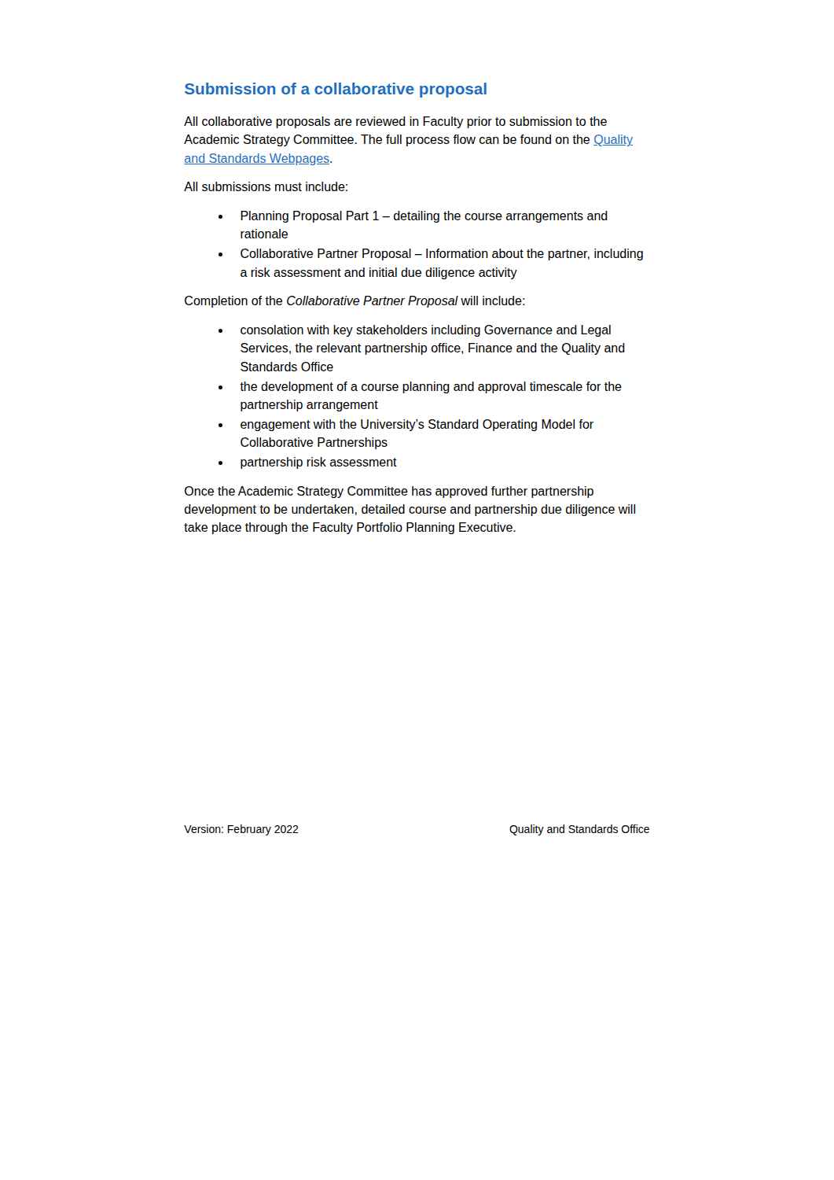Submission of a collaborative proposal
All collaborative proposals are reviewed in Faculty prior to submission to the Academic Strategy Committee. The full process flow can be found on the Quality and Standards Webpages.
All submissions must include:
Planning Proposal Part 1 – detailing the course arrangements and rationale
Collaborative Partner Proposal – Information about the partner, including a risk assessment and initial due diligence activity
Completion of the Collaborative Partner Proposal will include:
consolation with key stakeholders including Governance and Legal Services, the relevant partnership office, Finance and the Quality and Standards Office
the development of a course planning and approval timescale for the partnership arrangement
engagement with the University’s Standard Operating Model for Collaborative Partnerships
partnership risk assessment
Once the Academic Strategy Committee has approved further partnership development to be undertaken, detailed course and partnership due diligence will take place through the Faculty Portfolio Planning Executive.
Version: February 2022 Quality and Standards Office